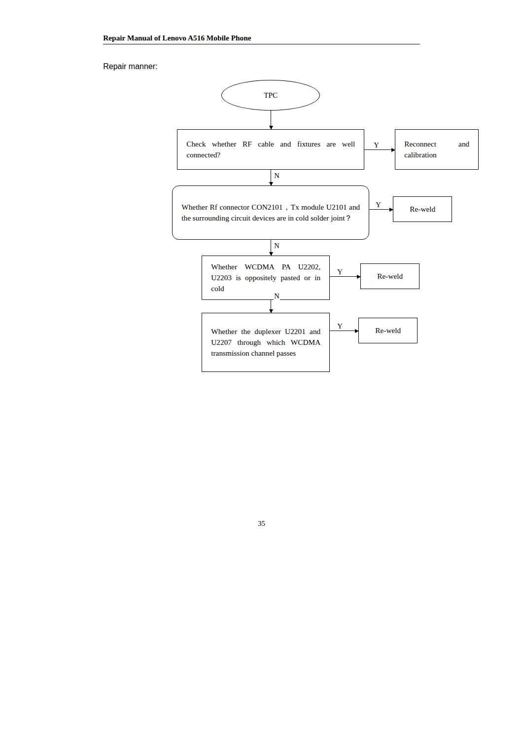Repair Manual of Lenovo A516 Mobile Phone
Repair manner:
TPC
Check whether RF cable and fixtures are well connected?
Y
Reconnect and calibration
N
Whether Rf connector CON2101，Tx module U2101 and the surrounding circuit devices are in cold solder joint？
Y
Re-weld
N
Whether WCDMA PA U2202, U2203 is oppositely pasted or in cold
Y
Re-weld
N
Whether the duplexer U2201 and U2207 through which WCDMA transmission channel passes
Y
Re-weld
35